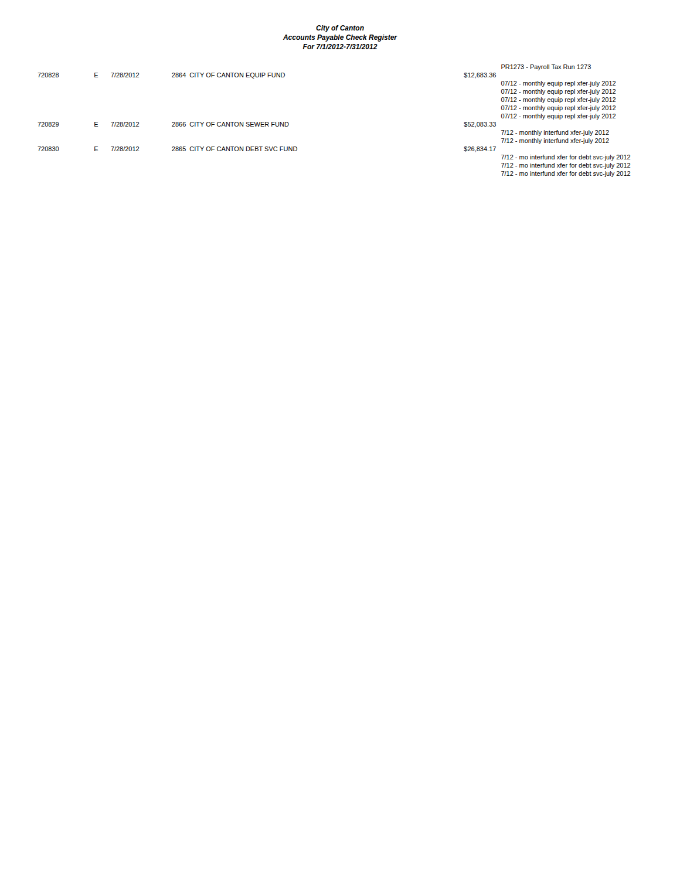City of Canton
Accounts Payable Check Register
For 7/1/2012-7/31/2012
| | | | | | PR1273 - Payroll Tax Run 1273 |
| 720828 | E | 7/28/2012 | 2864 CITY OF CANTON EQUIP FUND | $12,683.36 | |
| | 07/12 - monthly equip repl xfer-july 2012 |
| | 07/12 - monthly equip repl xfer-july 2012 |
| | 07/12 - monthly equip repl xfer-july 2012 |
| | 07/12 - monthly equip repl xfer-july 2012 |
| | 07/12 - monthly equip repl xfer-july 2012 |
| 720829 | E | 7/28/2012 | 2866 CITY OF CANTON SEWER FUND | $52,083.33 | |
| | 7/12 - monthly interfund xfer-july 2012 |
| | 7/12 - monthly interfund xfer-july 2012 |
| 720830 | E | 7/28/2012 | 2865 CITY OF CANTON DEBT SVC FUND | $26,834.17 | |
| | 7/12 - mo interfund xfer for debt svc-july 2012 |
| | 7/12 - mo interfund xfer for debt svc-july 2012 |
| | 7/12 - mo interfund xfer for debt svc-july 2012 |